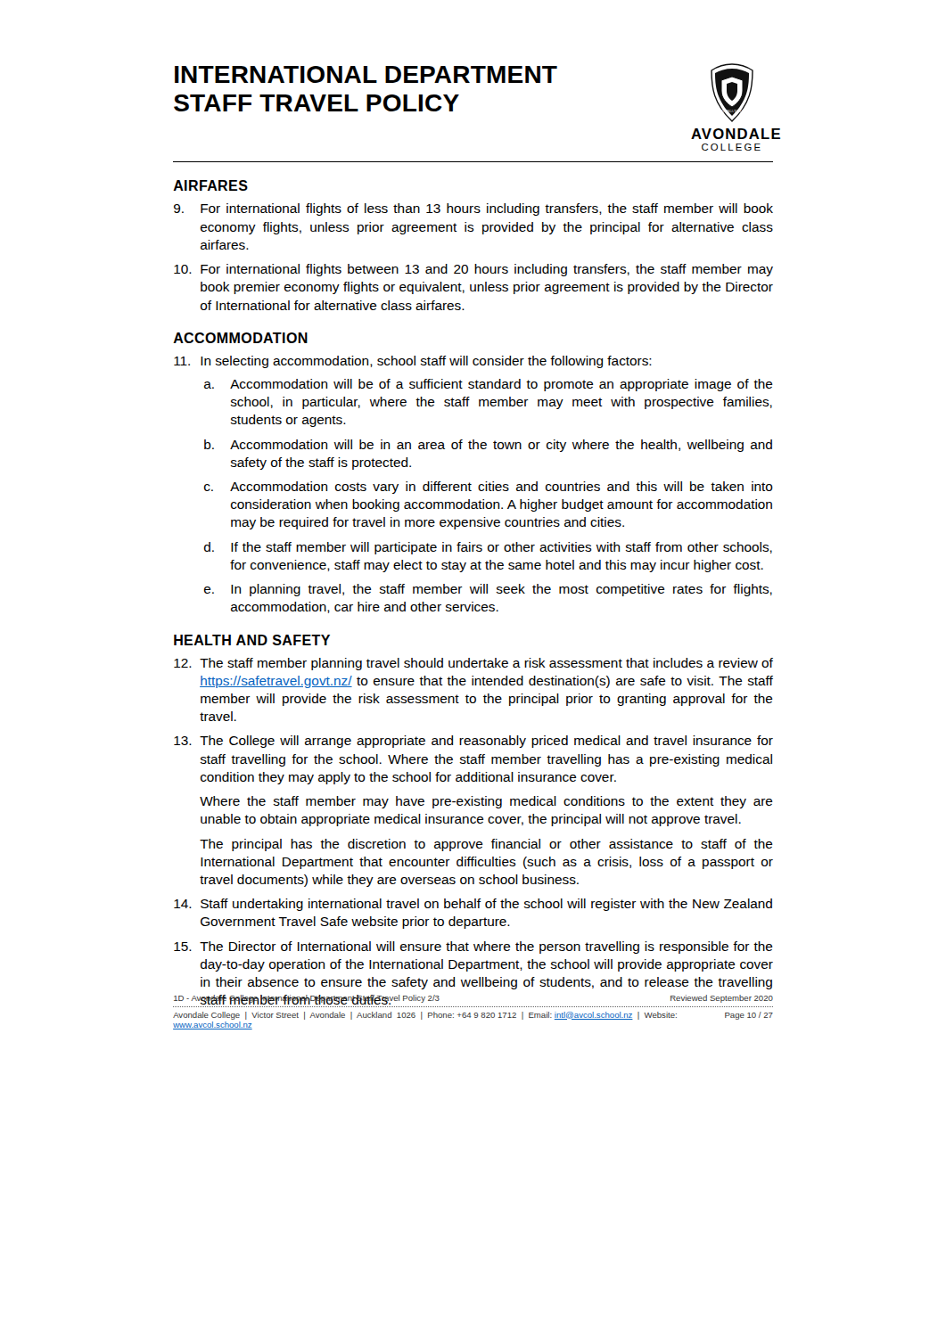International Department
Staff Travel Policy
AVONDALE KOHIA NGA TAIKAKA
AVONDALECOLLEGE
Airfares
9. For international flights of less than 13 hours including transfers, the staff member will book economy flights, unless prior agreement is provided by the principal for alternative class airfares.
10. For international flights between 13 and 20 hours including transfers, the staff member may book premier economy flights or equivalent, unless prior agreement is provided by the Director of International for alternative class airfares.
Accommodation
11. In selecting accommodation, school staff will consider the following factors:
a. Accommodation will be of a sufficient standard to promote an appropriate image of the school, in particular, where the staff member may meet with prospective families, students or agents.
b. Accommodation will be in an area of the town or city where the health, wellbeing and safety of the staff is protected.
c. Accommodation costs vary in different cities and countries and this will be taken into consideration when booking accommodation. A higher budget amount for accommodation may be required for travel in more expensive countries and cities.
d. If the staff member will participate in fairs or other activities with staff from other schools, for convenience, staff may elect to stay at the same hotel and this may incur higher cost.
e. In planning travel, the staff member will seek the most competitive rates for flights, accommodation, car hire and other services.
Health and Safety
12. The staff member planning travel should undertake a risk assessment that includes a review of https://safetravel.govt.nz/ to ensure that the intended destination(s) are safe to visit. The staff member will provide the risk assessment to the principal prior to granting approval for the travel.
13. The College will arrange appropriate and reasonably priced medical and travel insurance for staff travelling for the school. Where the staff member travelling has a pre-existing medical condition they may apply to the school for additional insurance cover.
Where the staff member may have pre-existing medical conditions to the extent they are unable to obtain appropriate medical insurance cover, the principal will not approve travel.
The principal has the discretion to approve financial or other assistance to staff of the International Department that encounter difficulties (such as a crisis, loss of a passport or travel documents) while they are overseas on school business.
14. Staff undertaking international travel on behalf of the school will register with the New Zealand Government Travel Safe website prior to departure.
15. The Director of International will ensure that where the person travelling is responsible for the day-to-day operation of the International Department, the school will provide appropriate cover in their absence to ensure the safety and wellbeing of students, and to release the travelling staff member from those duties.
1D - Avondale College International Department Staff Travel Policy 2/3 Reviewed September 2020
Avondale College | Victor Street | Avondale | Auckland 1026 | Phone: +64 9 820 1712 | Email: intl@avcol.school.nz | Website: www.avcol.school.nz Page 10 / 27